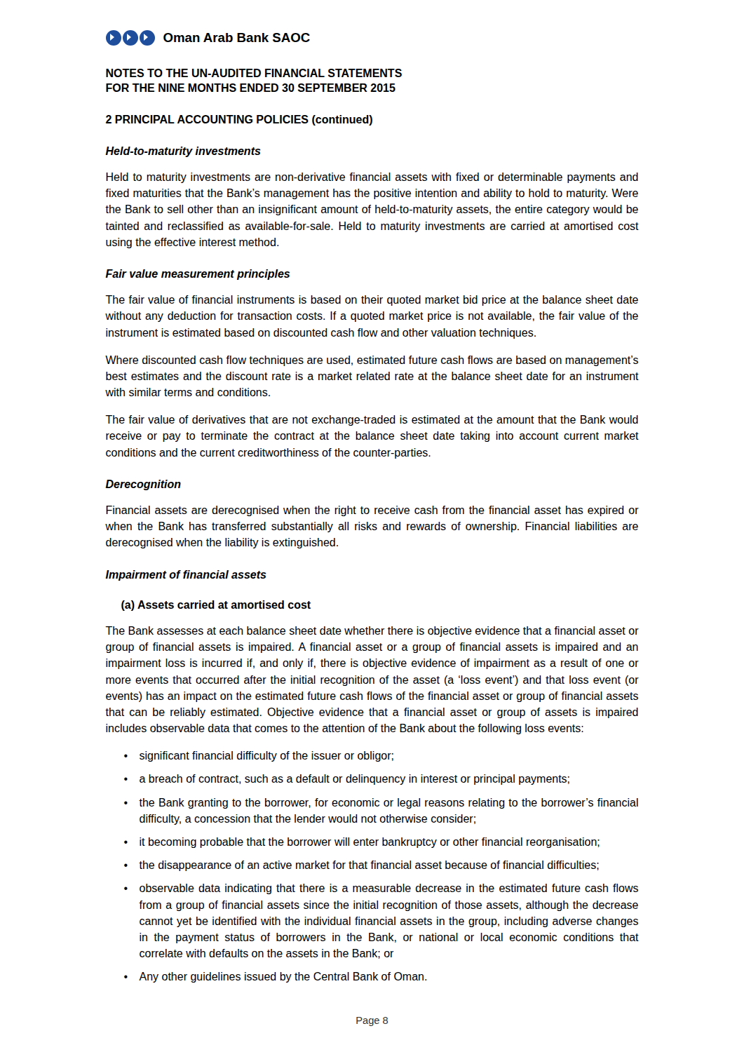Oman Arab Bank SAOC
NOTES TO THE UN-AUDITED FINANCIAL STATEMENTS
FOR THE NINE MONTHS ENDED 30 SEPTEMBER 2015
2 PRINCIPAL ACCOUNTING POLICIES (continued)
Held-to-maturity investments
Held to maturity investments are non-derivative financial assets with fixed or determinable payments and fixed maturities that the Bank’s management has the positive intention and ability to hold to maturity. Were the Bank to sell other than an insignificant amount of held-to-maturity assets, the entire category would be tainted and reclassified as available-for-sale. Held to maturity investments are carried at amortised cost using the effective interest method.
Fair value measurement principles
The fair value of financial instruments is based on their quoted market bid price at the balance sheet date without any deduction for transaction costs. If a quoted market price is not available, the fair value of the instrument is estimated based on discounted cash flow and other valuation techniques.
Where discounted cash flow techniques are used, estimated future cash flows are based on management’s best estimates and the discount rate is a market related rate at the balance sheet date for an instrument with similar terms and conditions.
The fair value of derivatives that are not exchange-traded is estimated at the amount that the Bank would receive or pay to terminate the contract at the balance sheet date taking into account current market conditions and the current creditworthiness of the counter-parties.
Derecognition
Financial assets are derecognised when the right to receive cash from the financial asset has expired or when the Bank has transferred substantially all risks and rewards of ownership. Financial liabilities are derecognised when the liability is extinguished.
Impairment of financial assets
(a) Assets carried at amortised cost
The Bank assesses at each balance sheet date whether there is objective evidence that a financial asset or group of financial assets is impaired. A financial asset or a group of financial assets is impaired and an impairment loss is incurred if, and only if, there is objective evidence of impairment as a result of one or more events that occurred after the initial recognition of the asset (a ‘loss event’) and that loss event (or events) has an impact on the estimated future cash flows of the financial asset or group of financial assets that can be reliably estimated. Objective evidence that a financial asset or group of assets is impaired includes observable data that comes to the attention of the Bank about the following loss events:
significant financial difficulty of the issuer or obligor;
a breach of contract, such as a default or delinquency in interest or principal payments;
the Bank granting to the borrower, for economic or legal reasons relating to the borrower’s financial difficulty, a concession that the lender would not otherwise consider;
it becoming probable that the borrower will enter bankruptcy or other financial reorganisation;
the disappearance of an active market for that financial asset because of financial difficulties;
observable data indicating that there is a measurable decrease in the estimated future cash flows from a group of financial assets since the initial recognition of those assets, although the decrease cannot yet be identified with the individual financial assets in the group, including adverse changes in the payment status of borrowers in the Bank, or national or local economic conditions that correlate with defaults on the assets in the Bank; or
Any other guidelines issued by the Central Bank of Oman.
Page 8